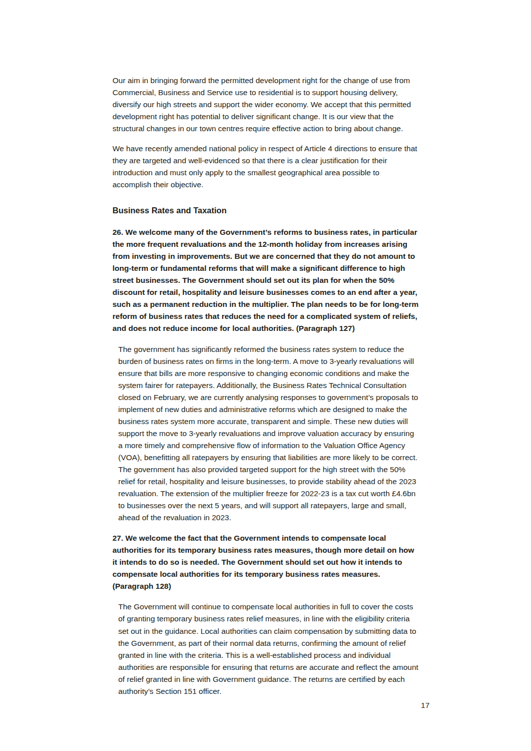Our aim in bringing forward the permitted development right for the change of use from Commercial, Business and Service use to residential is to support housing delivery, diversify our high streets and support the wider economy. We accept that this permitted development right has potential to deliver significant change. It is our view that the structural changes in our town centres require effective action to bring about change.
We have recently amended national policy in respect of Article 4 directions to ensure that they are targeted and well-evidenced so that there is a clear justification for their introduction and must only apply to the smallest geographical area possible to accomplish their objective.
Business Rates and Taxation
26. We welcome many of the Government’s reforms to business rates, in particular the more frequent revaluations and the 12-month holiday from increases arising from investing in improvements. But we are concerned that they do not amount to long-term or fundamental reforms that will make a significant difference to high street businesses. The Government should set out its plan for when the 50% discount for retail, hospitality and leisure businesses comes to an end after a year, such as a permanent reduction in the multiplier. The plan needs to be for long-term reform of business rates that reduces the need for a complicated system of reliefs, and does not reduce income for local authorities. (Paragraph 127)
The government has significantly reformed the business rates system to reduce the burden of business rates on firms in the long-term. A move to 3-yearly revaluations will ensure that bills are more responsive to changing economic conditions and make the system fairer for ratepayers. Additionally, the Business Rates Technical Consultation closed on February, we are currently analysing responses to government’s proposals to implement of new duties and administrative reforms which are designed to make the business rates system more accurate, transparent and simple. These new duties will support the move to 3-yearly revaluations and improve valuation accuracy by ensuring a more timely and comprehensive flow of information to the Valuation Office Agency (VOA), benefitting all ratepayers by ensuring that liabilities are more likely to be correct. The government has also provided targeted support for the high street with the 50% relief for retail, hospitality and leisure businesses, to provide stability ahead of the 2023 revaluation. The extension of the multiplier freeze for 2022-23 is a tax cut worth £4.6bn to businesses over the next 5 years, and will support all ratepayers, large and small, ahead of the revaluation in 2023.
27. We welcome the fact that the Government intends to compensate local authorities for its temporary business rates measures, though more detail on how it intends to do so is needed. The Government should set out how it intends to compensate local authorities for its temporary business rates measures. (Paragraph 128)
The Government will continue to compensate local authorities in full to cover the costs of granting temporary business rates relief measures, in line with the eligibility criteria set out in the guidance. Local authorities can claim compensation by submitting data to the Government, as part of their normal data returns, confirming the amount of relief granted in line with the criteria. This is a well-established process and individual authorities are responsible for ensuring that returns are accurate and reflect the amount of relief granted in line with Government guidance. The returns are certified by each authority’s Section 151 officer.
17